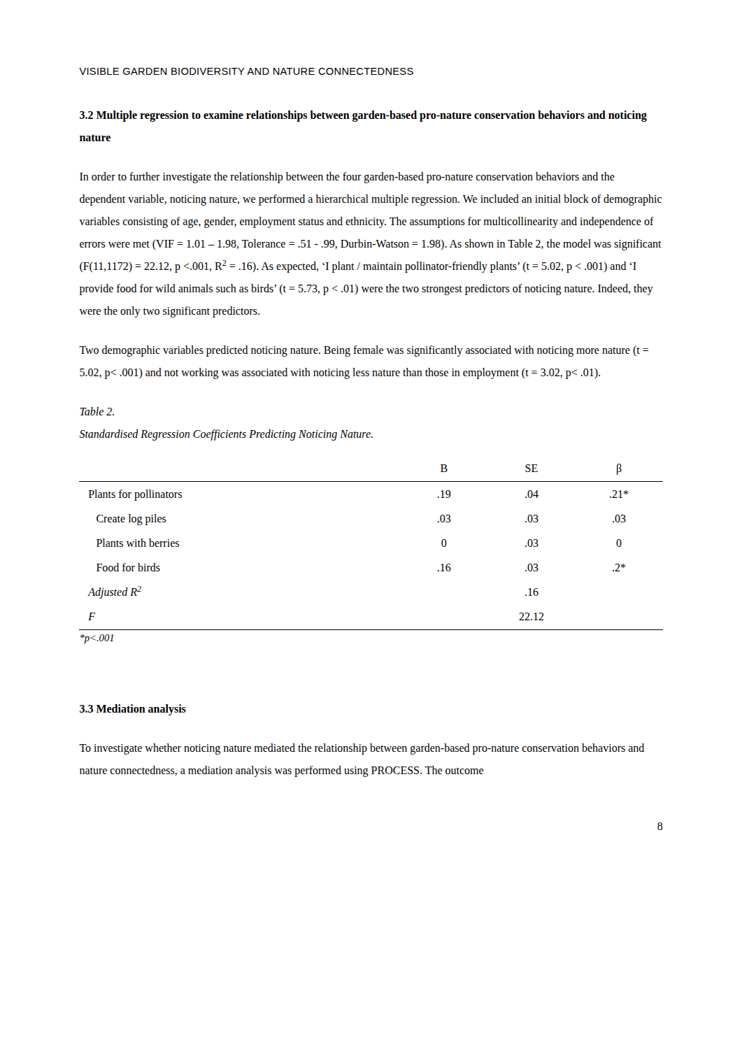VISIBLE GARDEN BIODIVERSITY AND NATURE CONNECTEDNESS
3.2 Multiple regression to examine relationships between garden-based pro-nature conservation behaviors and noticing nature
In order to further investigate the relationship between the four garden-based pro-nature conservation behaviors and the dependent variable, noticing nature, we performed a hierarchical multiple regression. We included an initial block of demographic variables consisting of age, gender, employment status and ethnicity. The assumptions for multicollinearity and independence of errors were met (VIF = 1.01 – 1.98, Tolerance = .51 - .99, Durbin-Watson = 1.98). As shown in Table 2, the model was significant (F(11,1172) = 22.12, p <.001, R2 = .16). As expected, ‘I plant / maintain pollinator-friendly plants’ (t = 5.02, p < .001) and ‘I provide food for wild animals such as birds’ (t = 5.73, p < .01) were the two strongest predictors of noticing nature. Indeed, they were the only two significant predictors.
Two demographic variables predicted noticing nature. Being female was significantly associated with noticing more nature (t = 5.02, p< .001) and not working was associated with noticing less nature than those in employment (t = 3.02, p< .01).
Table 2.
Standardised Regression Coefficients Predicting Noticing Nature.
| | B | SE | β |
| --- | --- | --- | --- |
| Plants for pollinators | .19 | .04 | .21* |
| Create log piles | .03 | .03 | .03 |
| Plants with berries | 0 | .03 | 0 |
| Food for birds | .16 | .03 | .2* |
| Adjusted R 2 | | .16 | |
| F | | 22.12 | |
*p<.001
3.3 Mediation analysis
To investigate whether noticing nature mediated the relationship between garden-based pro-nature conservation behaviors and nature connectedness, a mediation analysis was performed using PROCESS. The outcome
8